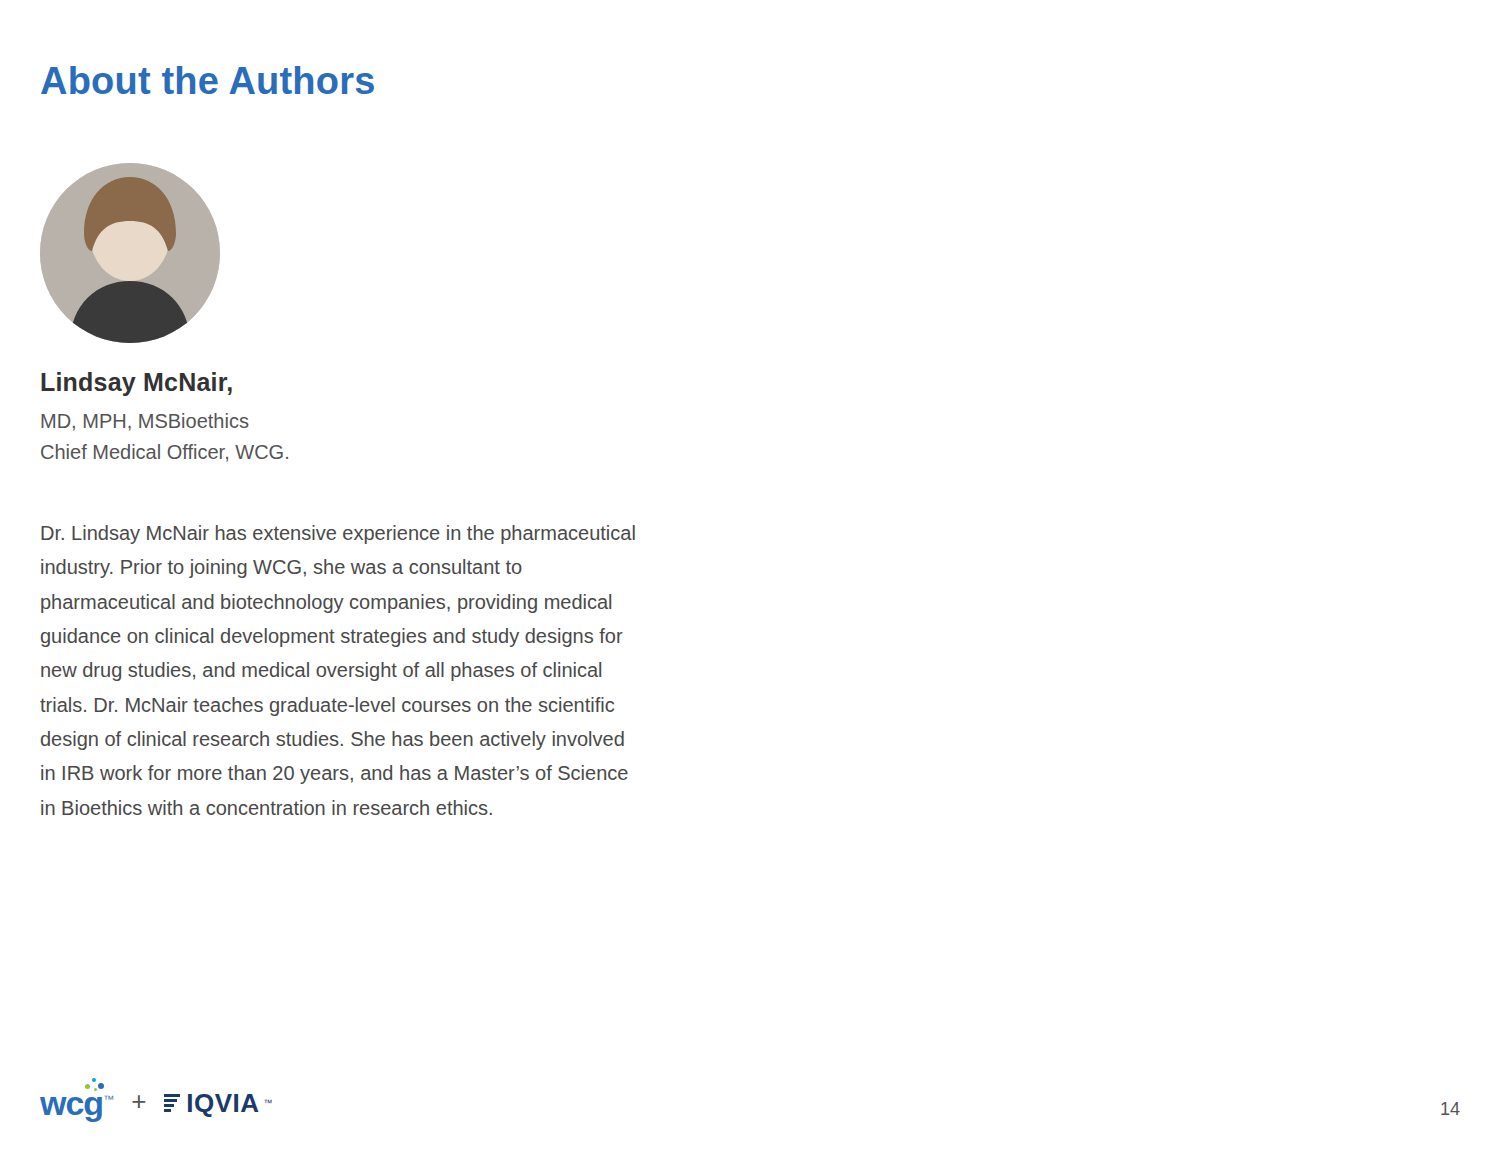About the Authors
Lindsay McNair,
MD, MPH, MSBioethics
Chief Medical Officer, WCG.
Dr. Lindsay McNair has extensive experience in the pharmaceutical industry. Prior to joining WCG, she was a consultant to pharmaceutical and biotechnology companies, providing medical guidance on clinical development strategies and study designs for new drug studies, and medical oversight of all phases of clinical trials. Dr. McNair teaches graduate-level courses on the scientific design of clinical research studies. She has been actively involved in IRB work for more than 20 years, and has a Master’s of Science in Bioethics with a concentration in research ethics.
wcg™
+
IQVIA™
14